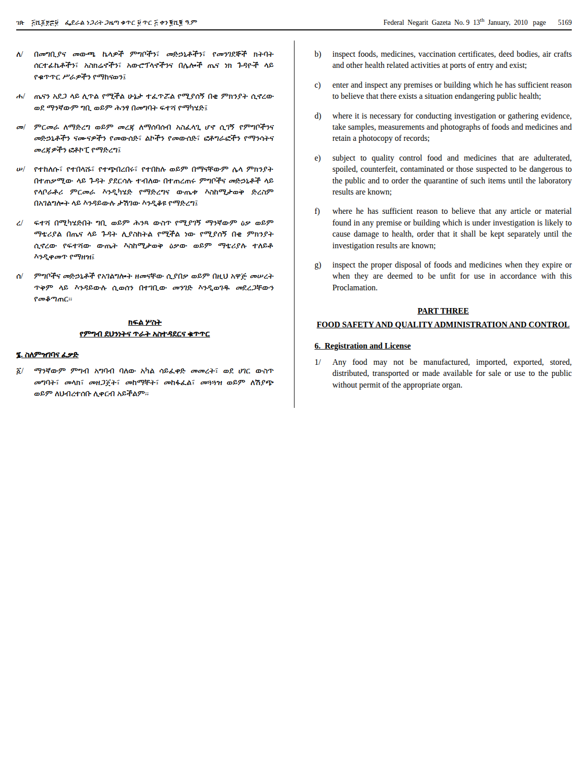ገጽ ፭ሺ፩፻፷፱ ፌደራል ነጋሪት ጋዜጣ ቁጥር ፱ ጥር ፭ ቀን ፪ሺ፪ ዓ.ም Federal Negarit Gazeta No. 9 13th January, 2010 page 5169
ለ/ በመግቢያና መውጫ ኬላዎች ምግቦችን፣ መድኃኒቶችን፣ የመንገደኞች ክትባት ሰርተፊኬቶችን፣ አስክሬኖችን፣ አውሮፕላኖችንና በሌሎች ጤና ነክ ጉዳዮች ላይ የቁጥጥር ሥራዎችን የማከናወን፤
ሐ/ ጤናን አደጋ ላይ ሊጥል የሚችል ሁኔታ ተፈጥሯል የሚያሰኝ በቂ ምክንያት ሲኖረው ወደ ማንኛውም ግቢ ወይም ሕንፃ በመግባት ፍተሻ የማካሄድ፤
መ/ ምርመራ ለማድረግ ወይም መረጃ ለማሰባሰብ አስፈላጊ ሆኖ ሲገኝ የምግቦችንና መድኃኒቶችን ናሙናዎችን የመውሰድ፣ ልኮችን የመውሰድ፣ ፎቶግራፎችን የማንሳትና መረጃዎችን ፎቶኮፒ የማድረግ፤
ሠ/ የተከለሱ፣ የተበላሹ፣ የተጭበረበሩ፣ የተበከሉ ወይም በማናቸውም ሌላ ምክንያት በተጠቃሚው ላይ ጉዳት ያደርሳሉ ተብለው በተጠረጠሩ ምግቦችና መድኃኒቶች ላይ የላቦራቶሪ ምርመራ እንዲካሄድ የማድረግና ውጤቱ እስከሚታወቅ ድረስም በአገልግሎት ላይ እንዳይውሉ ታሽገው እንዲቆዩ የማድረግ፤
ረ/ ፍተሻ በሚካሄድበት ግቢ ወይም ሕንጻ ውስጥ የሚያገኝ ማንኛውም ዕቃ ወይም ማቴሪያል በጤና ላይ ጉዳት ሊያስከትል የሚችል ነው የሚያሰኝ በቂ ምክንያት ሲኖረው የፍተሻው ውጤት እስከሚታወቅ ዕቃው ወይም ማቴሪያሉ ተለይቶ እንዲቀመጥ የማዘዝ፤
ሰ/ ምግቦችና መድኃኒቶች የአገልግሎት ዘመናቸው ሲያበቃ ወይም በዚህ አዋጅ መሠረት ጥቅም ላይ እንዳይውሉ ሲወሰን በተገቢው መንገድ እንዲወገዱ መደረጋቸውን የመቆጣጠር።
ክፍል ሦስት
የምግብ ደህንነትና ጥራት አስተዳደርና ቁጥጥር
፮. ስለምዝገባና ፈቃድ
፩/ ማንኛውም ምግብ አግባብ ባለው አካል ሳይፈቀድ መመረት፣ ወደ ሀገር ውስጥ መግባት፣ መላክ፣ መዘጋጀት፣ መከማቸት፣ መከፋፈል፣ መጓጓዝ ወይም ለሽያጭ ወይም ለህብረተሰቡ ሊቀርብ አይችልም።
b) inspect foods, medicines, vaccination certificates, deed bodies, air crafts and other health related activities at ports of entry and exist;
c) enter and inspect any premises or building which he has sufficient reason to believe that there exists a situation endangering public health;
d) where it is necessary for conducting investigation or gathering evidence, take samples, measurements and photographs of foods and medicines and retain a photocopy of records;
e) subject to quality control food and medicines that are adulterated, spoiled, counterfeit, contaminated or those suspected to be dangerous to the public and to order the quarantine of such items until the laboratory results are known;
f) where he has sufficient reason to believe that any article or material found in any premise or building which is under investigation is likely to cause damage to health, order that it shall be kept separately until the investigation results are known;
g) inspect the proper disposal of foods and medicines when they expire or when they are deemed to be unfit for use in accordance with this Proclamation.
PART THREE
FOOD SAFETY AND QUALITY ADMINISTRATION AND CONTROL
6. Registration and License
1/ Any food may not be manufactured, imported, exported, stored, distributed, transported or made available for sale or use to the public without permit of the appropriate organ.